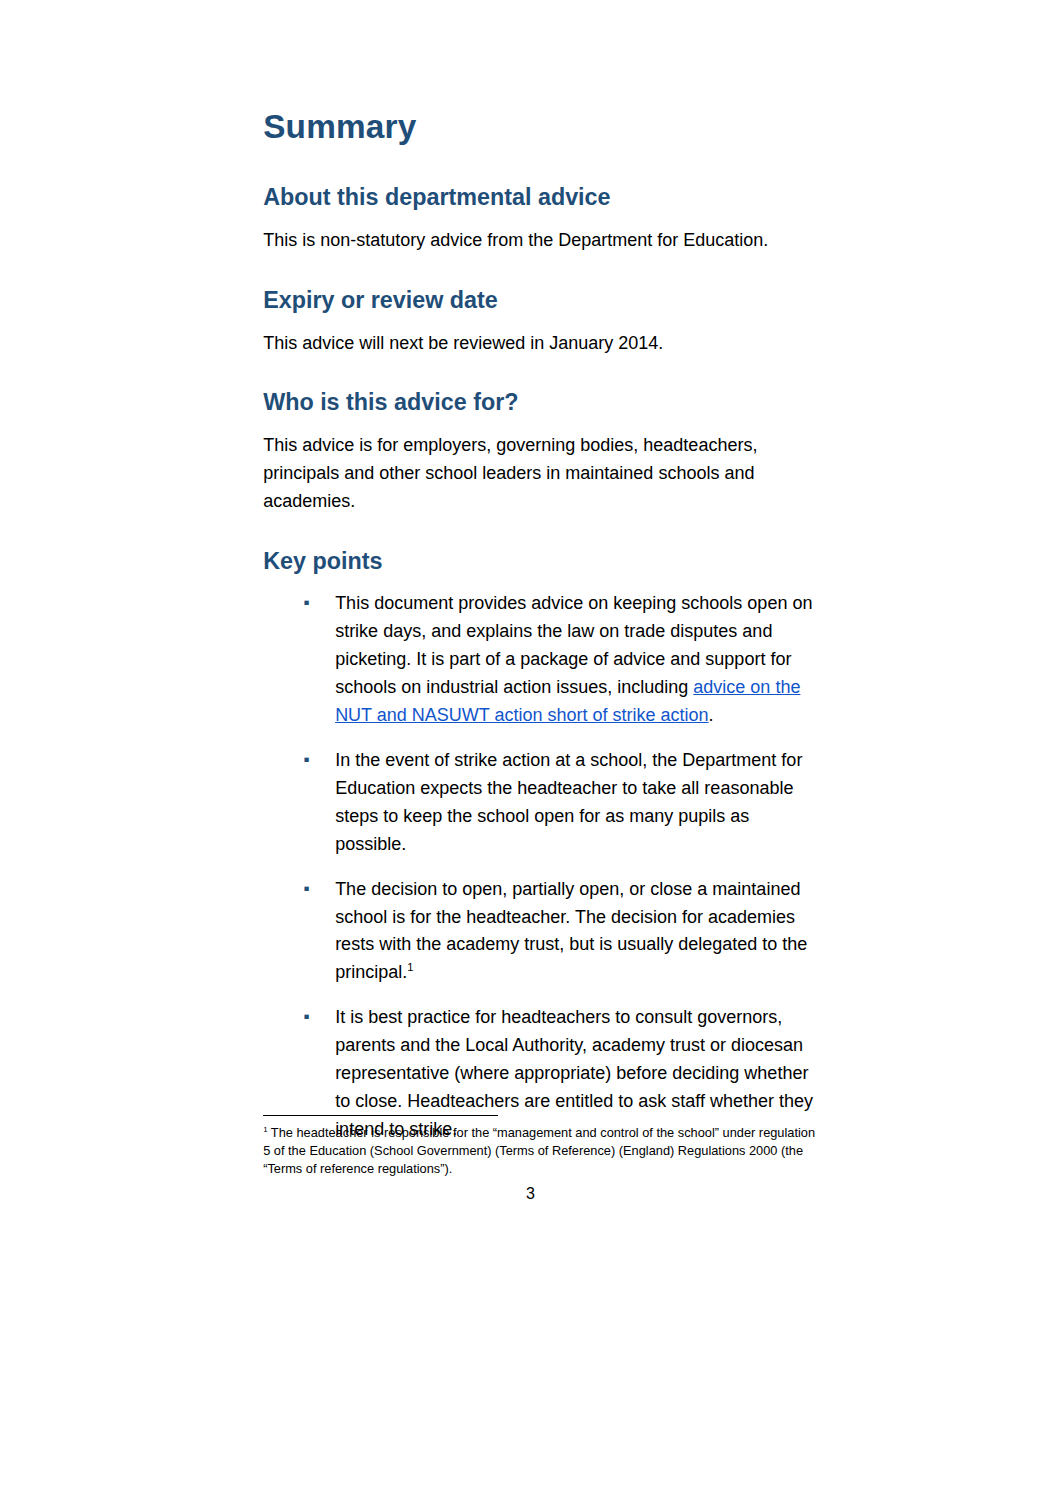Summary
About this departmental advice
This is non-statutory advice from the Department for Education.
Expiry or review date
This advice will next be reviewed in January 2014.
Who is this advice for?
This advice is for employers, governing bodies, headteachers, principals and other school leaders in maintained schools and academies.
Key points
This document provides advice on keeping schools open on strike days, and explains the law on trade disputes and picketing. It is part of a package of advice and support for schools on industrial action issues, including advice on the NUT and NASUWT action short of strike action.
In the event of strike action at a school, the Department for Education expects the headteacher to take all reasonable steps to keep the school open for as many pupils as possible.
The decision to open, partially open, or close a maintained school is for the headteacher. The decision for academies rests with the academy trust, but is usually delegated to the principal.1
It is best practice for headteachers to consult governors, parents and the Local Authority, academy trust or diocesan representative (where appropriate) before deciding whether to close. Headteachers are entitled to ask staff whether they intend to strike.
1 The headteacher is responsible for the “management and control of the school” under regulation 5 of the Education (School Government) (Terms of Reference) (England) Regulations 2000 (the “Terms of reference regulations”).
3